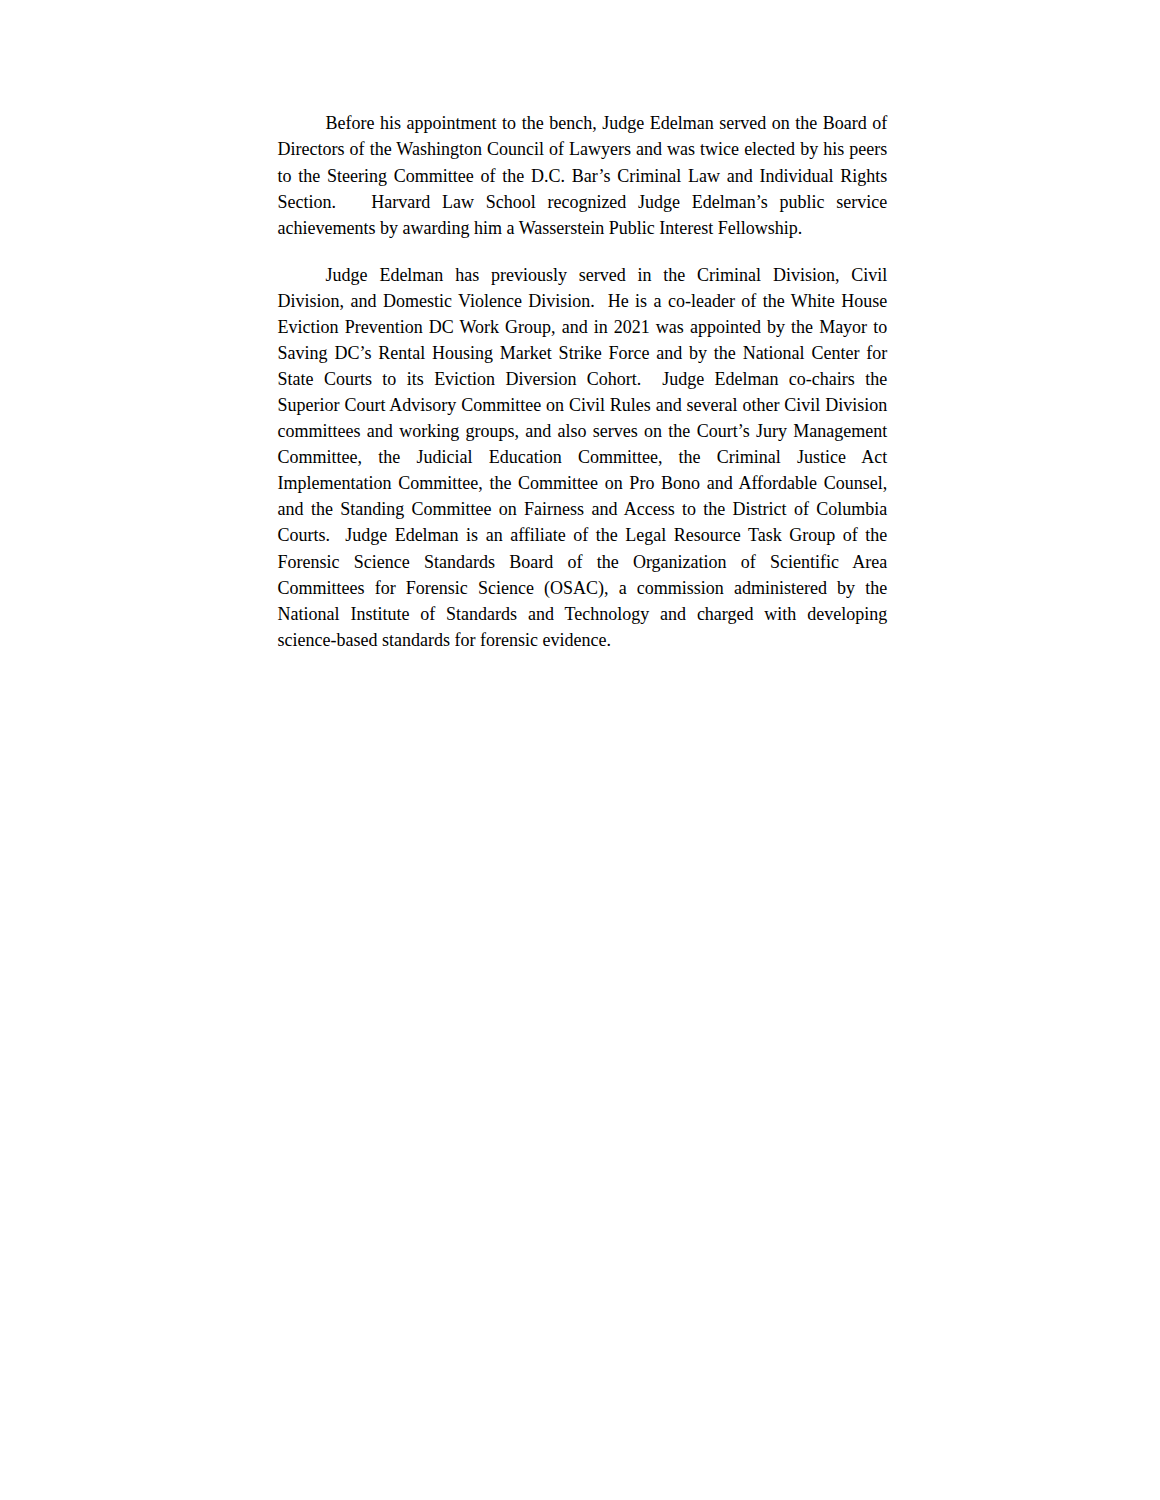Before his appointment to the bench, Judge Edelman served on the Board of Directors of the Washington Council of Lawyers and was twice elected by his peers to the Steering Committee of the D.C. Bar’s Criminal Law and Individual Rights Section. Harvard Law School recognized Judge Edelman’s public service achievements by awarding him a Wasserstein Public Interest Fellowship.
Judge Edelman has previously served in the Criminal Division, Civil Division, and Domestic Violence Division. He is a co-leader of the White House Eviction Prevention DC Work Group, and in 2021 was appointed by the Mayor to Saving DC’s Rental Housing Market Strike Force and by the National Center for State Courts to its Eviction Diversion Cohort. Judge Edelman co-chairs the Superior Court Advisory Committee on Civil Rules and several other Civil Division committees and working groups, and also serves on the Court’s Jury Management Committee, the Judicial Education Committee, the Criminal Justice Act Implementation Committee, the Committee on Pro Bono and Affordable Counsel, and the Standing Committee on Fairness and Access to the District of Columbia Courts. Judge Edelman is an affiliate of the Legal Resource Task Group of the Forensic Science Standards Board of the Organization of Scientific Area Committees for Forensic Science (OSAC), a commission administered by the National Institute of Standards and Technology and charged with developing science-based standards for forensic evidence.